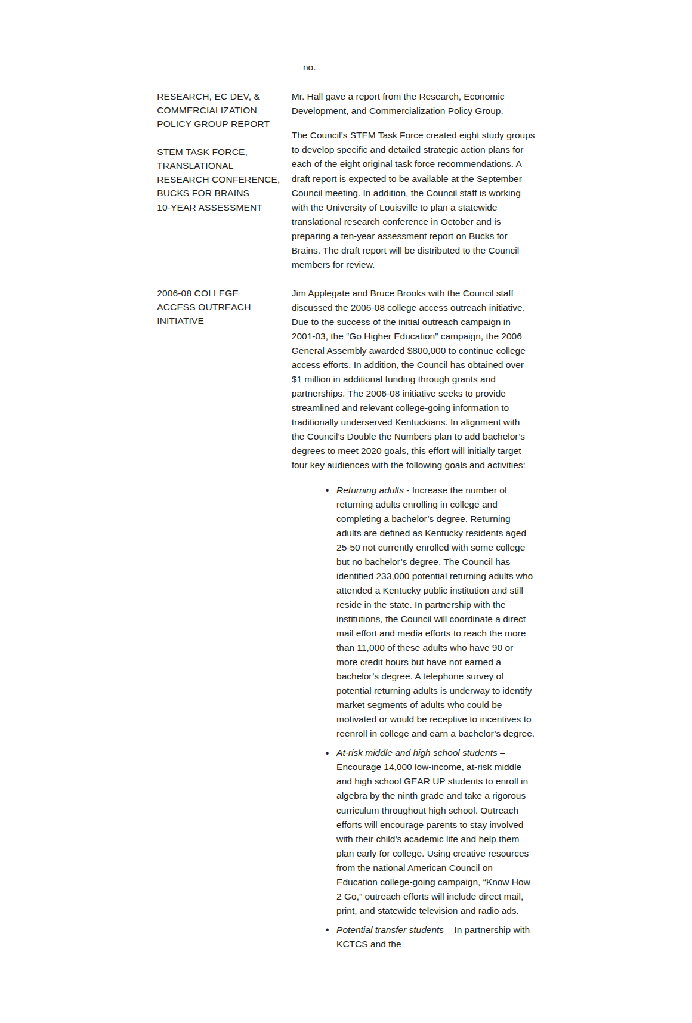no.
Research, EC Dev, &
Commercialization
Policy Group Report STEM Task Force,
Translational
Research Conference,
Bucks for Brains
10-Year Assessment
Mr. Hall gave a report from the Research, Economic Development, and Commercialization Policy Group.
The Council’s STEM Task Force created eight study groups to develop specific and detailed strategic action plans for each of the eight original task force recommendations. A draft report is expected to be available at the September Council meeting. In addition, the Council staff is working with the University of Louisville to plan a statewide translational research conference in October and is preparing a ten-year assessment report on Bucks for Brains. The draft report will be distributed to the Council members for review.
2006-08 College
Access Outreach
Initiative
Jim Applegate and Bruce Brooks with the Council staff discussed the 2006-08 college access outreach initiative. Due to the success of the initial outreach campaign in 2001-03, the “Go Higher Education” campaign, the 2006 General Assembly awarded $800,000 to continue college access efforts. In addition, the Council has obtained over $1 million in additional funding through grants and partnerships. The 2006-08 initiative seeks to provide streamlined and relevant college-going information to traditionally underserved Kentuckians. In alignment with the Council’s Double the Numbers plan to add bachelor’s degrees to meet 2020 goals, this effort will initially target four key audiences with the following goals and activities:
Returning adults - Increase the number of returning adults enrolling in college and completing a bachelor’s degree. Returning adults are defined as Kentucky residents aged 25-50 not currently enrolled with some college but no bachelor’s degree. The Council has identified 233,000 potential returning adults who attended a Kentucky public institution and still reside in the state. In partnership with the institutions, the Council will coordinate a direct mail effort and media efforts to reach the more than 11,000 of these adults who have 90 or more credit hours but have not earned a bachelor’s degree. A telephone survey of potential returning adults is underway to identify market segments of adults who could be motivated or would be receptive to incentives to reenroll in college and earn a bachelor’s degree.
At-risk middle and high school students – Encourage 14,000 low-income, at-risk middle and high school GEAR UP students to enroll in algebra by the ninth grade and take a rigorous curriculum throughout high school. Outreach efforts will encourage parents to stay involved with their child’s academic life and help them plan early for college. Using creative resources from the national American Council on Education college-going campaign, “Know How 2 Go,” outreach efforts will include direct mail, print, and statewide television and radio ads.
Potential transfer students – In partnership with KCTCS and the